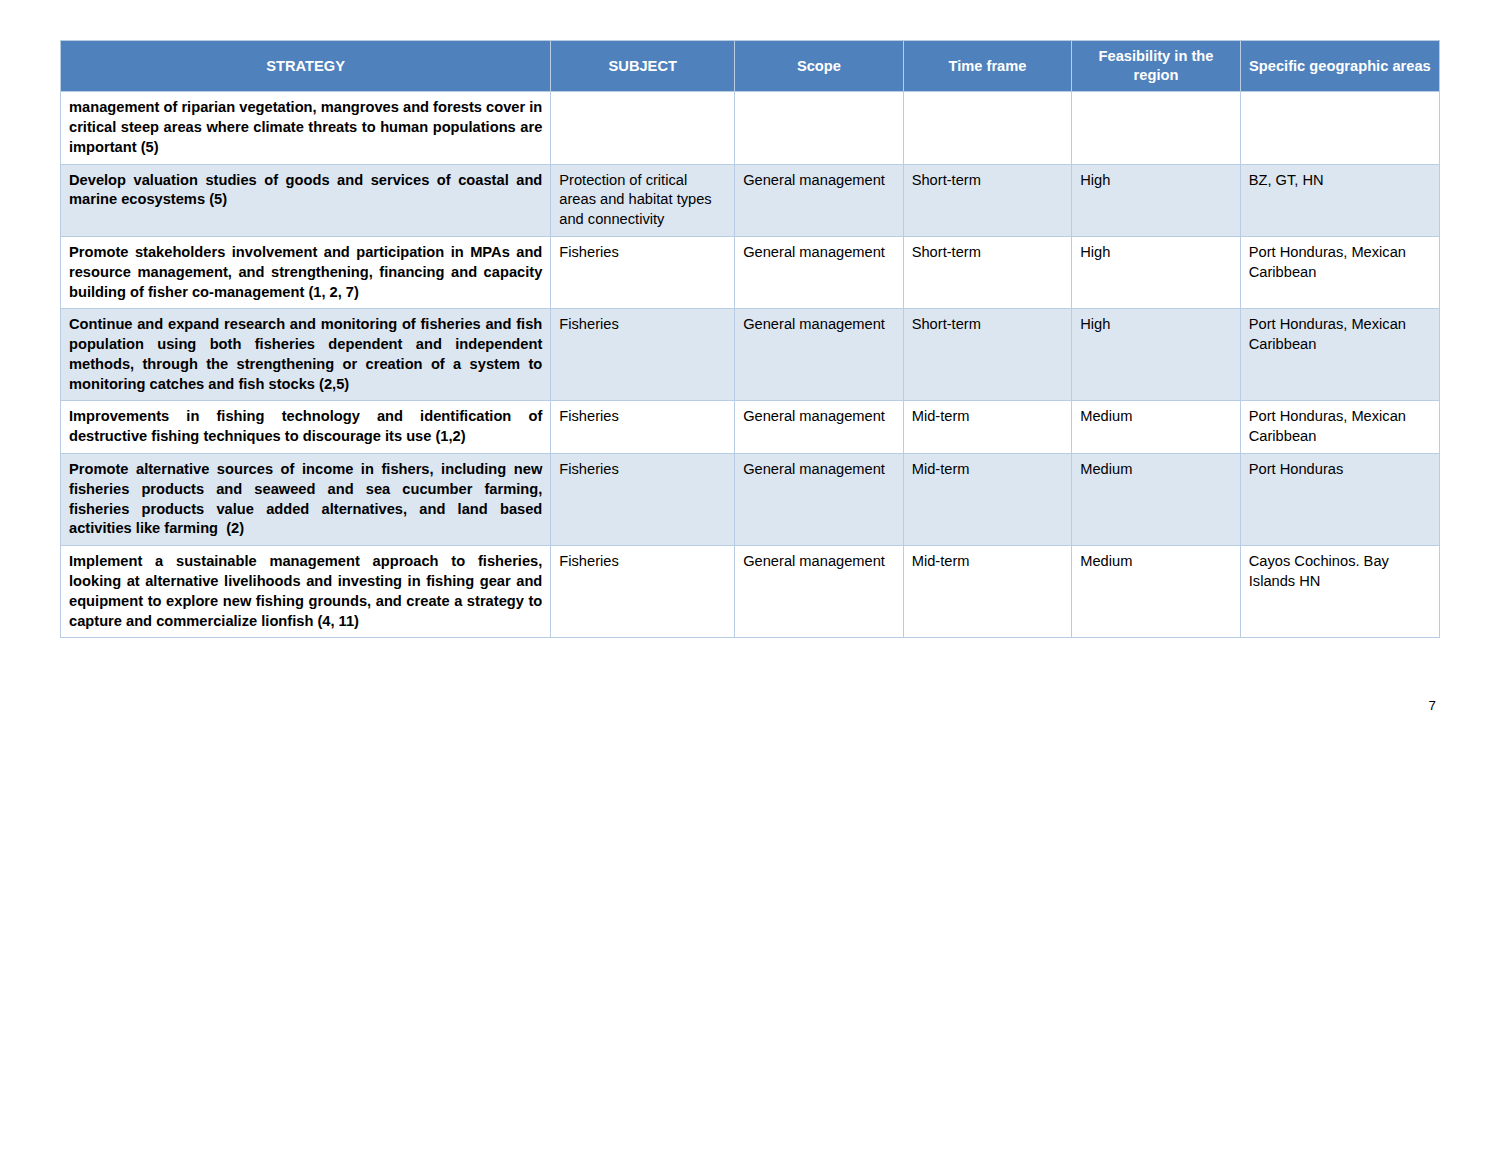| STRATEGY | SUBJECT | Scope | Time frame | Feasibility in the region | Specific geographic areas |
| --- | --- | --- | --- | --- | --- |
| management of riparian vegetation, mangroves and forests cover in critical steep areas where climate threats to human populations are important (5) | | | | | |
| Develop valuation studies of goods and services of coastal and marine ecosystems (5) | Protection of critical areas and habitat types and connectivity | General management | Short-term | High | BZ, GT, HN |
| Promote stakeholders involvement and participation in MPAs and resource management, and strengthening, financing and capacity building of fisher co-management (1, 2, 7) | Fisheries | General management | Short-term | High | Port Honduras, Mexican Caribbean |
| Continue and expand research and monitoring of fisheries and fish population using both fisheries dependent and independent methods, through the strengthening or creation of a system to monitoring catches and fish stocks (2,5) | Fisheries | General management | Short-term | High | Port Honduras, Mexican Caribbean |
| Improvements in fishing technology and identification of destructive fishing techniques to discourage its use (1,2) | Fisheries | General management | Mid-term | Medium | Port Honduras, Mexican Caribbean |
| Promote alternative sources of income in fishers, including new fisheries products and seaweed and sea cucumber farming, fisheries products value added alternatives, and land based activities like farming (2) | Fisheries | General management | Mid-term | Medium | Port Honduras |
| Implement a sustainable management approach to fisheries, looking at alternative livelihoods and investing in fishing gear and equipment to explore new fishing grounds, and create a strategy to capture and commercialize lionfish (4, 11) | Fisheries | General management | Mid-term | Medium | Cayos Cochinos. Bay Islands HN |
7